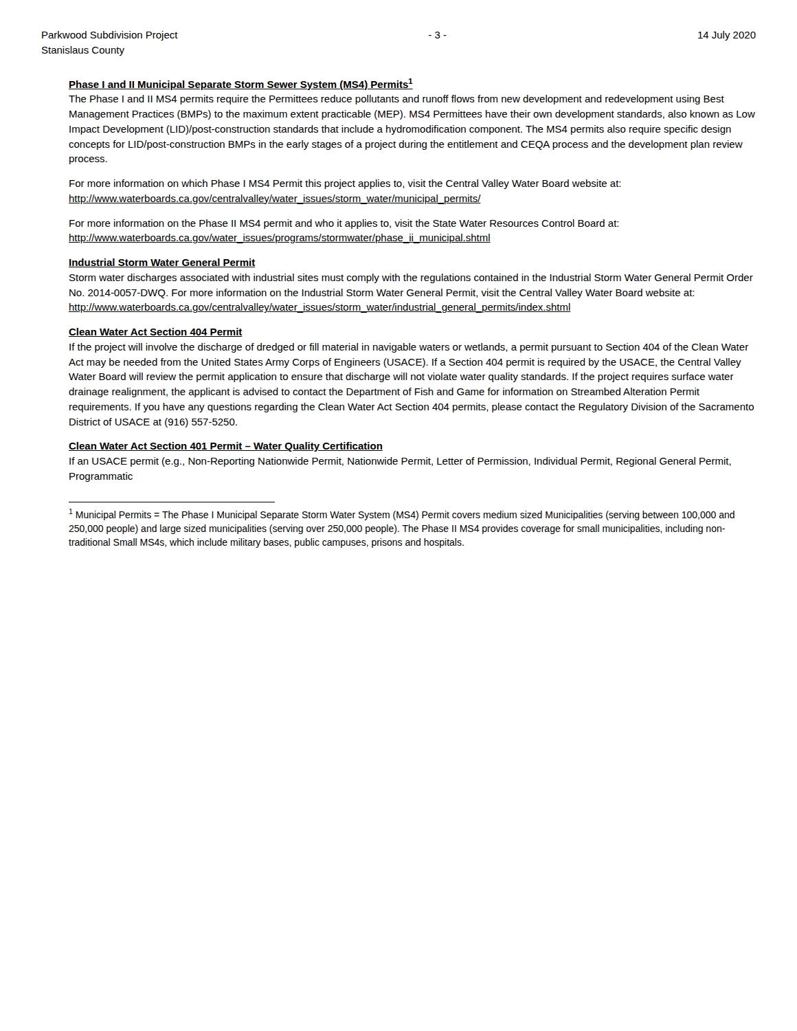Parkwood Subdivision Project
Stanislaus County
- 3 -
14 July 2020
Phase I and II Municipal Separate Storm Sewer System (MS4) Permits1
The Phase I and II MS4 permits require the Permittees reduce pollutants and runoff flows from new development and redevelopment using Best Management Practices (BMPs) to the maximum extent practicable (MEP). MS4 Permittees have their own development standards, also known as Low Impact Development (LID)/post-construction standards that include a hydromodification component. The MS4 permits also require specific design concepts for LID/post-construction BMPs in the early stages of a project during the entitlement and CEQA process and the development plan review process.
For more information on which Phase I MS4 Permit this project applies to, visit the Central Valley Water Board website at:
http://www.waterboards.ca.gov/centralvalley/water_issues/storm_water/municipal_permits/
For more information on the Phase II MS4 permit and who it applies to, visit the State Water Resources Control Board at:
http://www.waterboards.ca.gov/water_issues/programs/stormwater/phase_ii_municipal.shtml
Industrial Storm Water General Permit
Storm water discharges associated with industrial sites must comply with the regulations contained in the Industrial Storm Water General Permit Order No. 2014-0057-DWQ. For more information on the Industrial Storm Water General Permit, visit the Central Valley Water Board website at:
http://www.waterboards.ca.gov/centralvalley/water_issues/storm_water/industrial_general_permits/index.shtml
Clean Water Act Section 404 Permit
If the project will involve the discharge of dredged or fill material in navigable waters or wetlands, a permit pursuant to Section 404 of the Clean Water Act may be needed from the United States Army Corps of Engineers (USACE). If a Section 404 permit is required by the USACE, the Central Valley Water Board will review the permit application to ensure that discharge will not violate water quality standards. If the project requires surface water drainage realignment, the applicant is advised to contact the Department of Fish and Game for information on Streambed Alteration Permit requirements. If you have any questions regarding the Clean Water Act Section 404 permits, please contact the Regulatory Division of the Sacramento District of USACE at (916) 557-5250.
Clean Water Act Section 401 Permit – Water Quality Certification
If an USACE permit (e.g., Non-Reporting Nationwide Permit, Nationwide Permit, Letter of Permission, Individual Permit, Regional General Permit, Programmatic
1 Municipal Permits = The Phase I Municipal Separate Storm Water System (MS4) Permit covers medium sized Municipalities (serving between 100,000 and 250,000 people) and large sized municipalities (serving over 250,000 people). The Phase II MS4 provides coverage for small municipalities, including non-traditional Small MS4s, which include military bases, public campuses, prisons and hospitals.